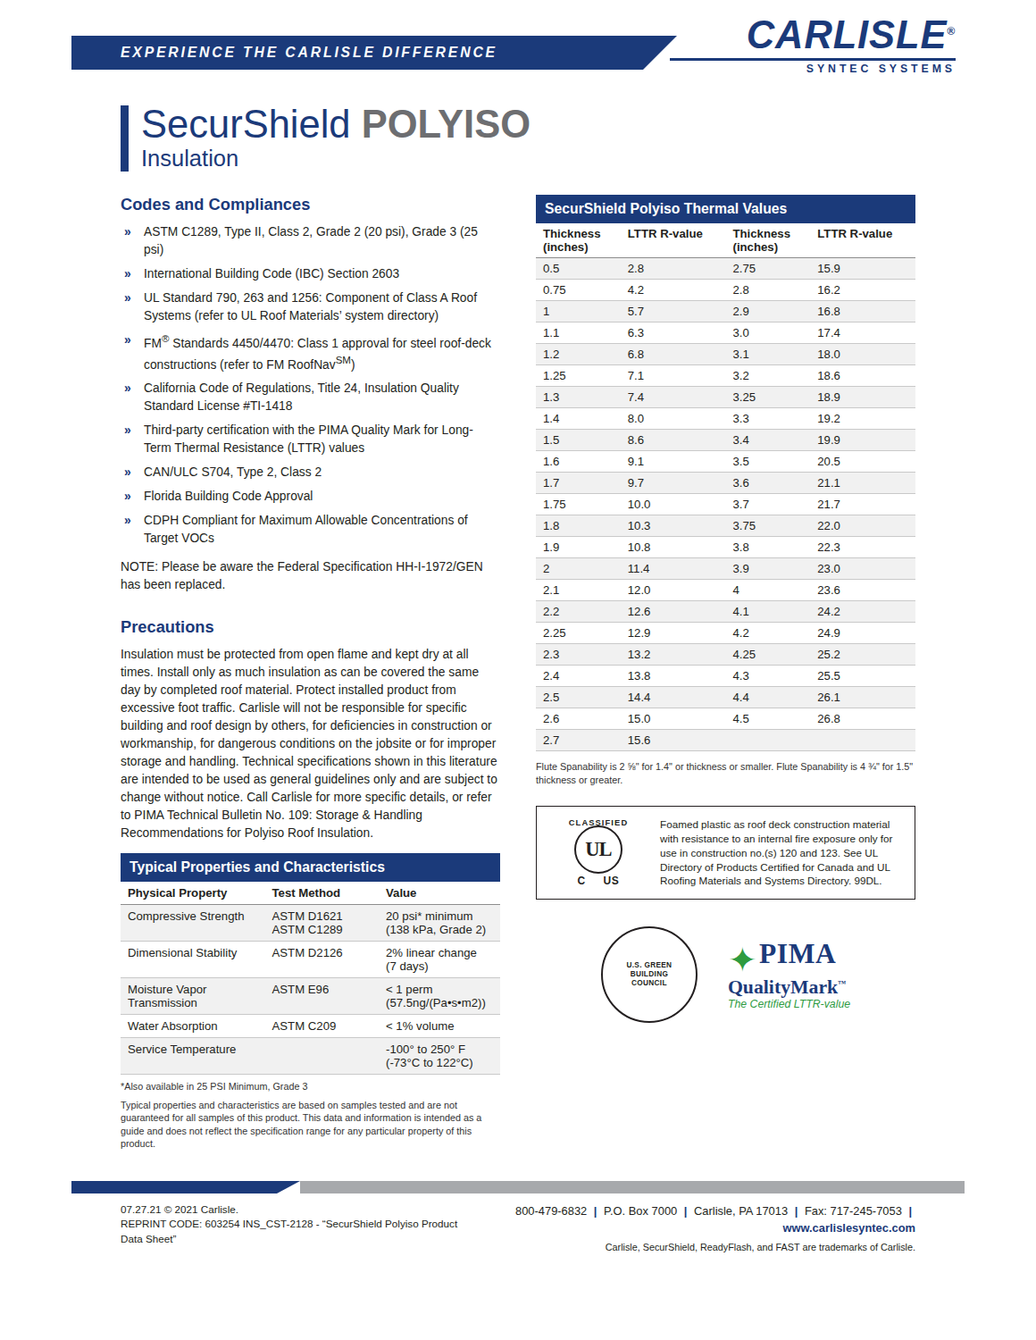EXPERIENCE THE CARLISLE DIFFERENCE
CARLISLE®
SYNTEC SYSTEMS
SecurShield POLYISO
Insulation
Codes and Compliances
ASTM C1289, Type II, Class 2, Grade 2 (20 psi), Grade 3 (25 psi)
International Building Code (IBC) Section 2603
UL Standard 790, 263 and 1256: Component of Class A Roof Systems (refer to UL Roof Materials’ system directory)
FM® Standards 4450/4470: Class 1 approval for steel roof-deck constructions (refer to FM RoofNavSM)
California Code of Regulations, Title 24, Insulation Quality Standard License #TI-1418
Third-party certification with the PIMA Quality Mark for Long-Term Thermal Resistance (LTTR) values
CAN/ULC S704, Type 2, Class 2
Florida Building Code Approval
CDPH Compliant for Maximum Allowable Concentrations of Target VOCs
NOTE: Please be aware the Federal Specification HH-I-1972/GEN has been replaced.
Precautions
Insulation must be protected from open flame and kept dry at all times. Install only as much insulation as can be covered the same day by completed roof material. Protect installed product from excessive foot traffic. Carlisle will not be responsible for specific building and roof design by others, for deficiencies in construction or workmanship, for dangerous conditions on the jobsite or for improper storage and handling. Technical specifications shown in this literature are intended to be used as general guidelines only and are subject to change without notice. Call Carlisle for more specific details, or refer to PIMA Technical Bulletin No. 109: Storage & Handling Recommendations for Polyiso Roof Insulation.
Typical Properties and Characteristics
| Physical Property | Test Method | Value |
| --- | --- | --- |
| Compressive Strength | ASTM D1621 ASTM C1289 | 20 psi* minimum (138 kPa, Grade 2) |
| Dimensional Stability | ASTM D2126 | 2% linear change (7 days) |
| Moisture Vapor Transmission | ASTM E96 | < 1 perm (57.5ng/(Pa•s•m2)) |
| Water Absorption | ASTM C209 | < 1% volume |
| Service Temperature | | -100° to 250° F (-73°C to 122°C) |
*Also available in 25 PSI Minimum, Grade 3
Typical properties and characteristics are based on samples tested and are not guaranteed for all samples of this product. This data and information is intended as a guide and does not reflect the specification range for any particular property of this product.
SecurShield Polyiso Thermal Values
| Thickness (inches) | LTTR R-value | Thickness (inches) | LTTR R-value |
| --- | --- | --- | --- |
| 0.5 | 2.8 | 2.75 | 15.9 |
| 0.75 | 4.2 | 2.8 | 16.2 |
| 1 | 5.7 | 2.9 | 16.8 |
| 1.1 | 6.3 | 3.0 | 17.4 |
| 1.2 | 6.8 | 3.1 | 18.0 |
| 1.25 | 7.1 | 3.2 | 18.6 |
| 1.3 | 7.4 | 3.25 | 18.9 |
| 1.4 | 8.0 | 3.3 | 19.2 |
| 1.5 | 8.6 | 3.4 | 19.9 |
| 1.6 | 9.1 | 3.5 | 20.5 |
| 1.7 | 9.7 | 3.6 | 21.1 |
| 1.75 | 10.0 | 3.7 | 21.7 |
| 1.8 | 10.3 | 3.75 | 22.0 |
| 1.9 | 10.8 | 3.8 | 22.3 |
| 2 | 11.4 | 3.9 | 23.0 |
| 2.1 | 12.0 | 4 | 23.6 |
| 2.2 | 12.6 | 4.1 | 24.2 |
| 2.25 | 12.9 | 4.2 | 24.9 |
| 2.3 | 13.2 | 4.25 | 25.2 |
| 2.4 | 13.8 | 4.3 | 25.5 |
| 2.5 | 14.4 | 4.4 | 26.1 |
| 2.6 | 15.0 | 4.5 | 26.8 |
| 2.7 | 15.6 | | |
Flute Spanability is 2 ⅝" for 1.4" or thickness or smaller. Flute Spanability is 4 ¾" for 1.5" thickness or greater.
CLASSIFIED
UL
C US
Foamed plastic as roof deck construction material with resistance to an internal fire exposure only for use in construction no.(s) 120 and 123. See UL Directory of Products Certified for Canada and UL Roofing Materials and Systems Directory. 99DL.
U.S. GREEN
BUILDING
COUNCIL
✦PIMA
QualityMark™
The Certified LTTR-value
07.27.21 © 2021 Carlisle.
REPRINT CODE: 603254 INS_CST-2128 - “SecurShield Polyiso Product Data Sheet”
800-479-6832 | P.O. Box 7000 | Carlisle, PA 17013 | Fax: 717-245-7053 | www.carlislesyntec.com
Carlisle, SecurShield, ReadyFlash, and FAST are trademarks of Carlisle.